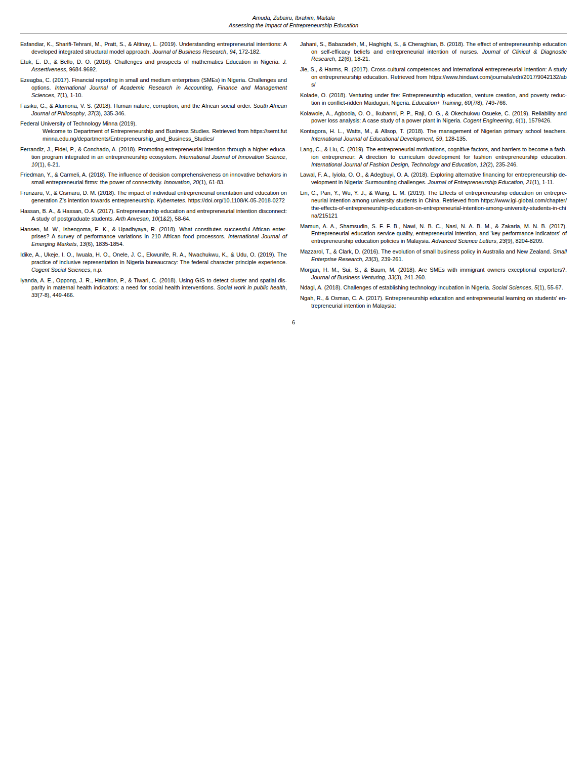Amuda, Zubairu, Ibrahim, Maitala
Assessing the Impact of Entrepreneurship Education
Esfandiar, K., Sharifi-Tehrani, M., Pratt, S., & Altinay, L. (2019). Understanding entrepreneurial intentions: A developed integrated structural model approach. Journal of Business Research, 94, 172-182.
Etuk, E. D., & Bello, D. O. (2016). Challenges and prospects of mathematics Education in Nigeria. J. Assertiveness, 9684-9692.
Ezeagba, C. (2017). Financial reporting in small and medium enterprises (SMEs) in Nigeria. Challenges and options. International Journal of Academic Research in Accounting, Finance and Management Sciences, 7(1), 1-10.
Fasiku, G., & Alumona, V. S. (2018). Human nature, corruption, and the African social order. South African Journal of Philosophy, 37(3), 335-346.
Federal University of Technology Minna (2019).Welcome to Department of Entrepreneurship and Business Studies. Retrieved from https://semt.futminna.edu.ng/departments/Entrepreneurship_and_Business_Studies/
Ferrandiz, J., Fidel, P., & Conchado, A. (2018). Promoting entrepreneurial intention through a higher education program integrated in an entrepreneurship ecosystem. International Journal of Innovation Science, 10(1), 6-21.
Friedman, Y., & Carmeli, A. (2018). The influence of decision comprehensiveness on innovative behaviors in small entrepreneurial firms: the power of connectivity. Innovation, 20(1), 61-83.
Frunzaru, V., & Cismaru, D. M. (2018). The impact of individual entrepreneurial orientation and education on generation Z's intention towards entrepreneurship. Kybernetes. https://doi.org/10.1108/K-05-2018-0272
Hassan, B. A., & Hassan, O.A. (2017). Entrepreneurship education and entrepreneurial intention disconnect: A study of postgraduate students. Arth Anvesan, 10(1&2), 58-64.
Hansen, M. W., Ishengoma, E. K., & Upadhyaya, R. (2018). What constitutes successful African enterprises? A survey of performance variations in 210 African food processors. International Journal of Emerging Markets, 13(6), 1835-1854.
Idike, A., Ukeje, I. O., Iwuala, H. O., Onele, J. C., Ekwunife, R. A., Nwachukwu, K., & Udu, O. (2019). The practice of inclusive representation in Nigeria bureaucracy: The federal character principle experience. Cogent Social Sciences, n.p.
Iyanda, A. E., Oppong, J. R., Hamilton, P., & Tiwari, C. (2018). Using GIS to detect cluster and spatial disparity in maternal health indicators: a need for social health interventions. Social work in public health, 33(7-8), 449-466.
Jahani, S., Babazadeh, M., Haghighi, S., & Cheraghian, B. (2018). The effect of entrepreneurship education on self-efficacy beliefs and entrepreneurial intention of nurses. Journal of Clinical & Diagnostic Research, 12(6), 18-21.
Jie, S., & Harms, R. (2017). Cross-cultural competences and international entrepreneurial intention: A study on entrepreneurship education. Retrieved from https://www.hindawi.com/journals/edri/2017/9042132/abs/
Kolade, O. (2018). Venturing under fire: Entrepreneurship education, venture creation, and poverty reduction in conflict-ridden Maiduguri, Nigeria. Education+ Training, 60(7/8), 749-766.
Kolawole, A., Agboola, O. O., Ikubanni, P. P., Raji, O. G., & Okechukwu Osueke, C. (2019). Reliability and power loss analysis: A case study of a power plant in Nigeria. Cogent Engineering, 6(1), 1579426.
Kontagora, H. L., Watts, M., & Allsop, T. (2018). The management of Nigerian primary school teachers. International Journal of Educational Development, 59, 128-135.
Lang, C., & Liu, C. (2019). The entrepreneurial motivations, cognitive factors, and barriers to become a fashion entrepreneur: A direction to curriculum development for fashion entrepreneurship education. International Journal of Fashion Design, Technology and Education, 12(2), 235-246.
Lawal, F. A., Iyiola, O. O., & Adegbuyi, O. A. (2018). Exploring alternative financing for entrepreneurship development in Nigeria: Surmounting challenges. Journal of Entrepreneurship Education, 21(1), 1-11.
Lin, C., Pan, Y., Wu, Y. J., & Wang, L. M. (2019). The Effects of entrepreneurship education on entrepreneurial intention among university students in China. Retrieved from https://www.igi-global.com/chapter/the-effects-of-entrepreneurship-education-on-entrepreneurial-intention-among-university-students-in-china/215121
Mamun, A. A., Shamsudin, S. F. F. B., Nawi, N. B. C., Nasi, N. A. B. M., & Zakaria, M. N. B. (2017). Entrepreneurial education service quality, entrepreneurial intention, and 'key performance indicators' of entrepreneurship education policies in Malaysia. Advanced Science Letters, 23(9), 8204-8209.
Mazzarol, T., & Clark, D. (2016). The evolution of small business policy in Australia and New Zealand. Small Enterprise Research, 23(3), 239-261.
Morgan, H. M., Sui, S., & Baum, M. (2018). Are SMEs with immigrant owners exceptional exporters?. Journal of Business Venturing, 33(3), 241-260.
Ndagi, A. (2018). Challenges of establishing technology incubation in Nigeria. Social Sciences, 5(1), 55-67.
Ngah, R., & Osman, C. A. (2017). Entrepreneurship education and entrepreneurial learning on students' entrepreneurial intention in Malaysia:
6